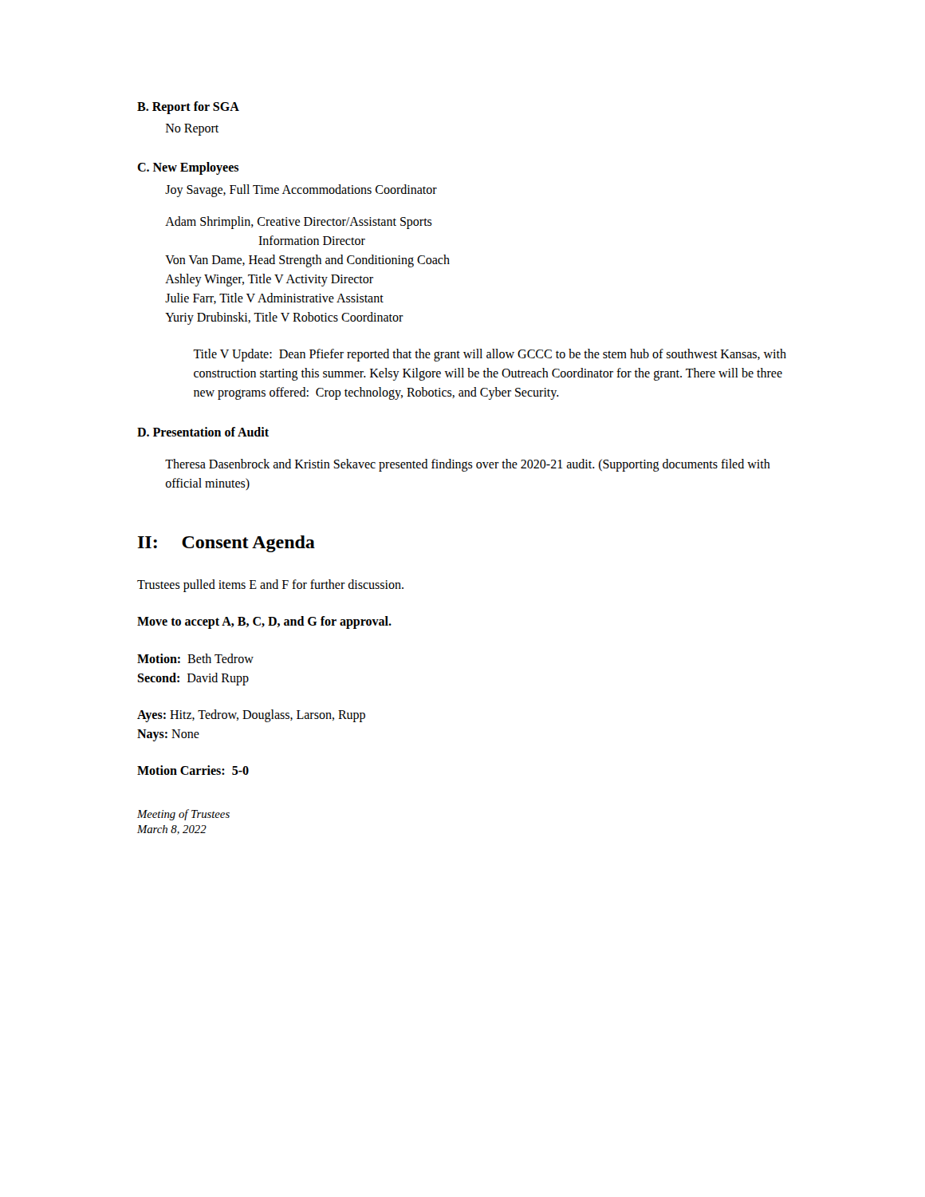B. Report for SGA
No Report
C. New Employees
Joy Savage, Full Time Accommodations Coordinator
Adam Shrimplin, Creative Director/Assistant Sports
Information Director
Von Van Dame, Head Strength and Conditioning Coach
Ashley Winger, Title V Activity Director
Julie Farr, Title V Administrative Assistant
Yuriy Drubinski, Title V Robotics Coordinator
Title V Update: Dean Pfiefer reported that the grant will allow GCCC to be the stem hub of southwest Kansas, with construction starting this summer. Kelsy Kilgore will be the Outreach Coordinator for the grant. There will be three new programs offered: Crop technology, Robotics, and Cyber Security.
D. Presentation of Audit
Theresa Dasenbrock and Kristin Sekavec presented findings over the 2020-21 audit. (Supporting documents filed with official minutes)
II: Consent Agenda
Trustees pulled items E and F for further discussion.
Move to accept A, B, C, D, and G for approval.
Motion: Beth Tedrow
Second: David Rupp
Ayes: Hitz, Tedrow, Douglass, Larson, Rupp
Nays: None
Motion Carries: 5-0
Meeting of Trustees
March 8, 2022